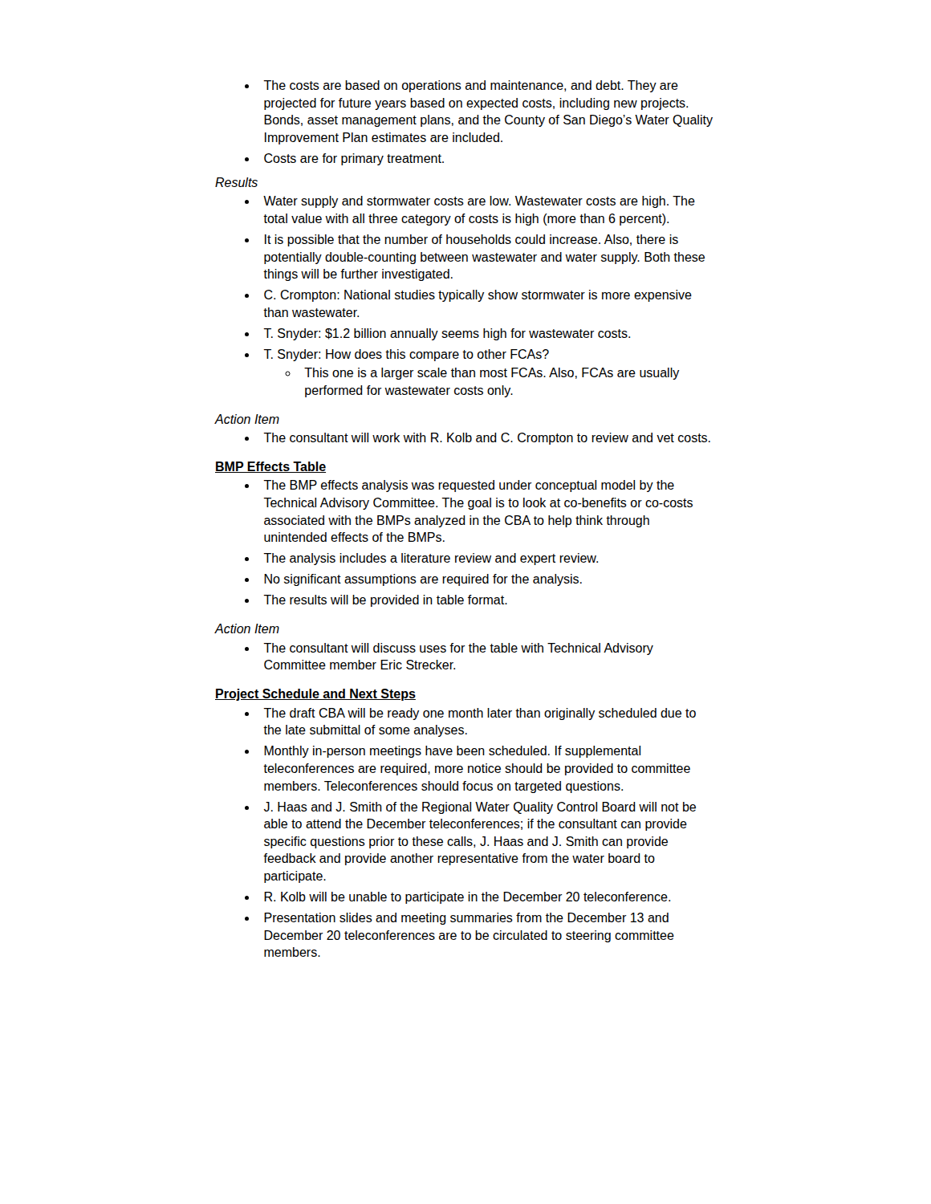The costs are based on operations and maintenance, and debt. They are projected for future years based on expected costs, including new projects. Bonds, asset management plans, and the County of San Diego’s Water Quality Improvement Plan estimates are included.
Costs are for primary treatment.
Results
Water supply and stormwater costs are low. Wastewater costs are high. The total value with all three category of costs is high (more than 6 percent).
It is possible that the number of households could increase. Also, there is potentially double-counting between wastewater and water supply. Both these things will be further investigated.
C. Crompton: National studies typically show stormwater is more expensive than wastewater.
T. Snyder: $1.2 billion annually seems high for wastewater costs.
T. Snyder: How does this compare to other FCAs?
This one is a larger scale than most FCAs. Also, FCAs are usually performed for wastewater costs only.
Action Item
The consultant will work with R. Kolb and C. Crompton to review and vet costs.
BMP Effects Table
The BMP effects analysis was requested under conceptual model by the Technical Advisory Committee. The goal is to look at co-benefits or co-costs associated with the BMPs analyzed in the CBA to help think through unintended effects of the BMPs.
The analysis includes a literature review and expert review.
No significant assumptions are required for the analysis.
The results will be provided in table format.
Action Item
The consultant will discuss uses for the table with Technical Advisory Committee member Eric Strecker.
Project Schedule and Next Steps
The draft CBA will be ready one month later than originally scheduled due to the late submittal of some analyses.
Monthly in-person meetings have been scheduled. If supplemental teleconferences are required, more notice should be provided to committee members. Teleconferences should focus on targeted questions.
J. Haas and J. Smith of the Regional Water Quality Control Board will not be able to attend the December teleconferences; if the consultant can provide specific questions prior to these calls, J. Haas and J. Smith can provide feedback and provide another representative from the water board to participate.
R. Kolb will be unable to participate in the December 20 teleconference.
Presentation slides and meeting summaries from the December 13 and December 20 teleconferences are to be circulated to steering committee members.